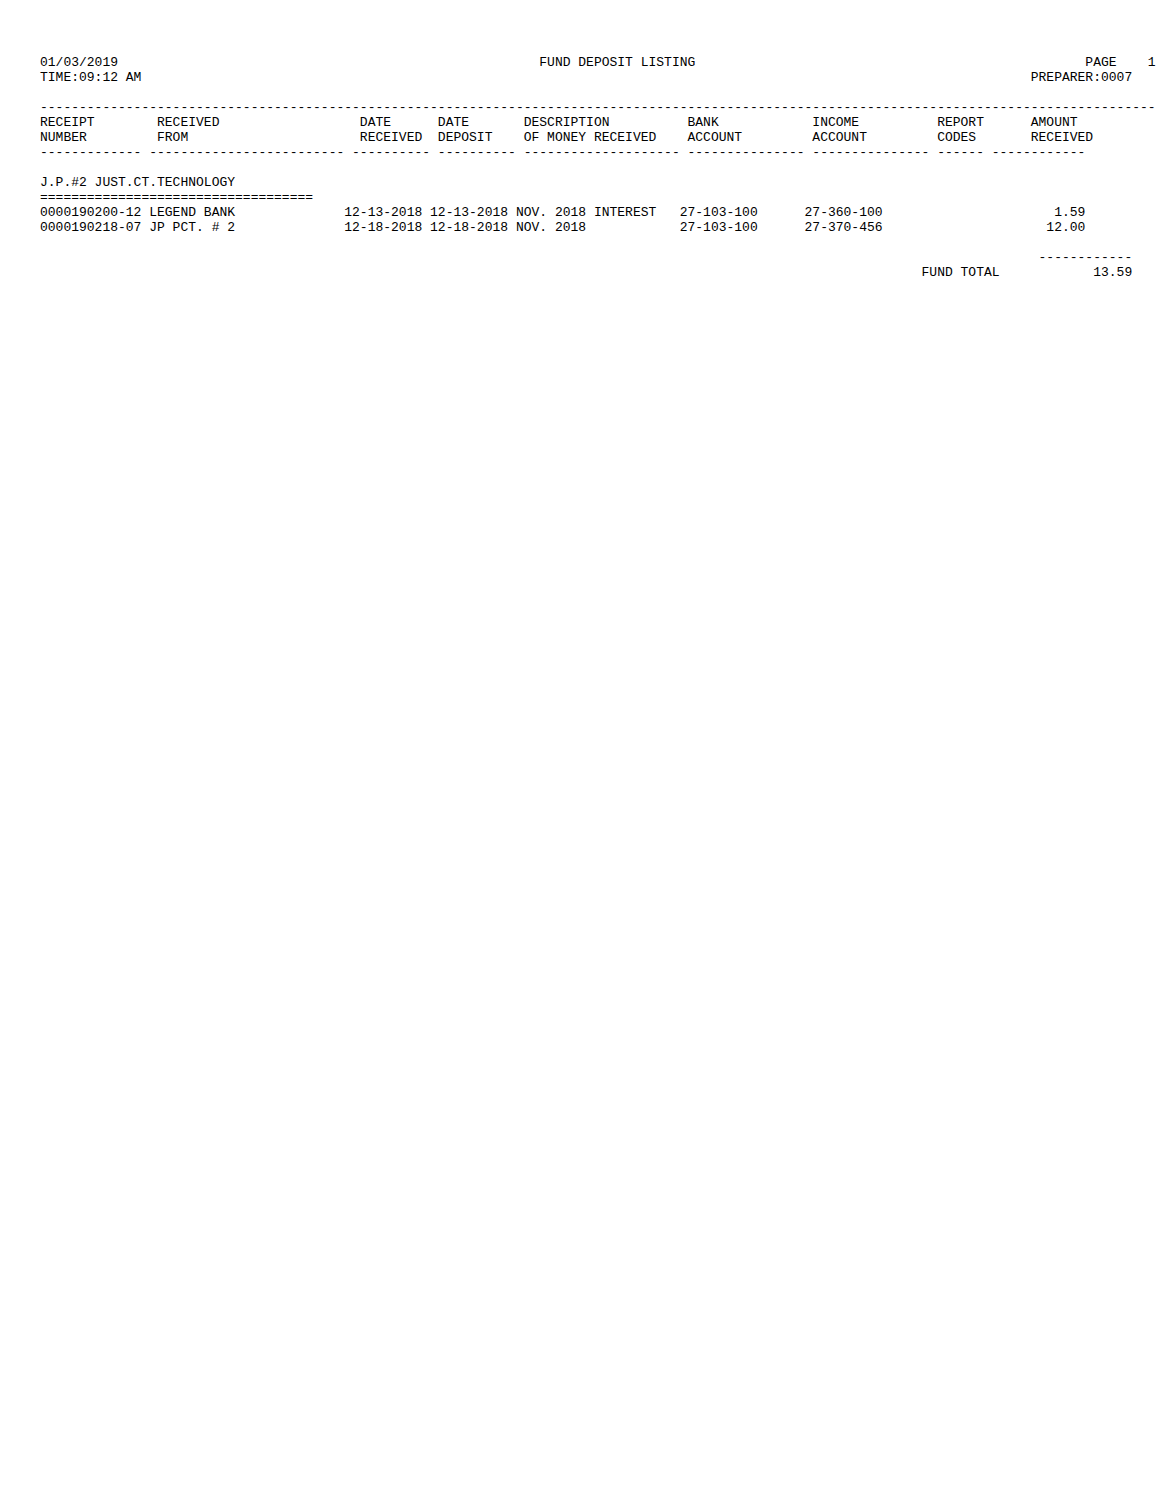01/03/2019 FUND DEPOSIT LISTING PAGE 1 TIME:09:12 AM PREPARER:0007 ----------------------------------------------------------------------------------------------------------------------------------------------- RECEIPT RECEIVED DATE DATE DESCRIPTION BANK INCOME REPORT AMOUNT NUMBER FROM RECEIVED DEPOSIT OF MONEY RECEIVED ACCOUNT ACCOUNT CODES RECEIVED ------------- ------------------------- ---------- ---------- -------------------- --------------- --------------- ------ ------------ J.P.#2 JUST.CT.TECHNOLOGY =================================== 0000190200-12 LEGEND BANK 12-13-2018 12-13-2018 NOV. 2018 INTEREST 27-103-100 27-360-100 1.59 0000190218-07 JP PCT. # 2 12-18-2018 12-18-2018 NOV. 2018 27-103-100 27-370-456 12.00 ------------ FUND TOTAL 13.59